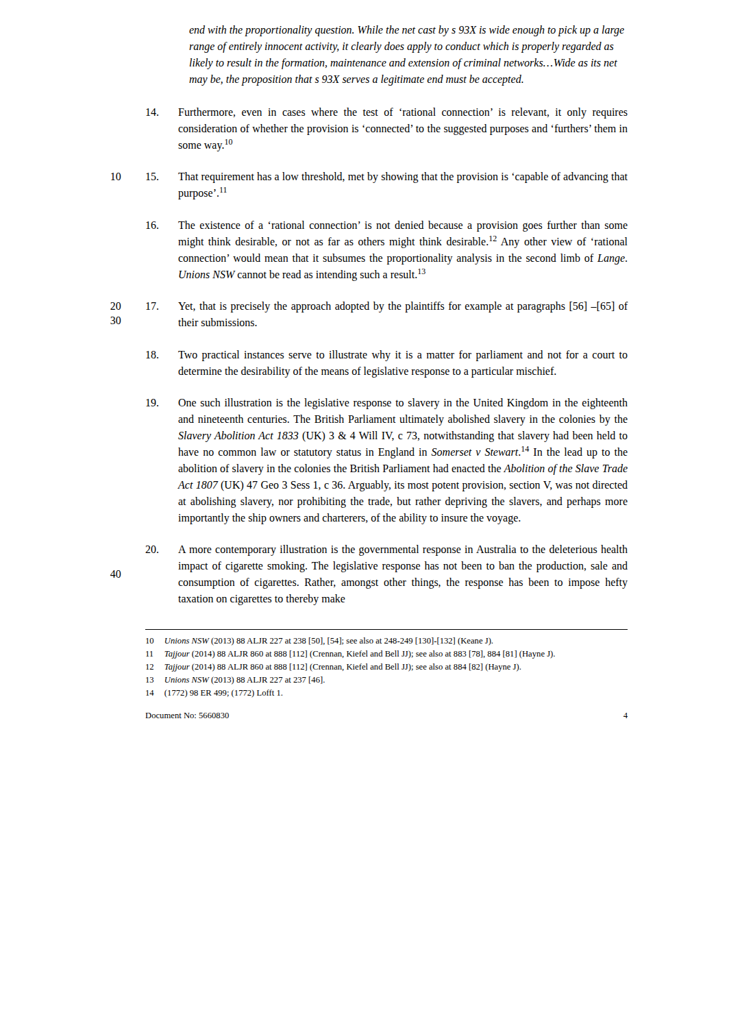end with the proportionality question. While the net cast by s 93X is wide enough to pick up a large range of entirely innocent activity, it clearly does apply to conduct which is properly regarded as likely to result in the formation, maintenance and extension of criminal networks…Wide as its net may be, the proposition that s 93X serves a legitimate end must be accepted.
14. Furthermore, even in cases where the test of ‘rational connection’ is relevant, it only requires consideration of whether the provision is ‘connected’ to the suggested purposes and ‘furthers’ them in some way.10
15. 10 That requirement has a low threshold, met by showing that the provision is ‘capable of advancing that purpose’.11
16. The existence of a ‘rational connection’ is not denied because a provision goes further than some might think desirable, or not as far as others might think desirable.12 Any other view of ‘rational connection’ would mean that it subsumes the proportionality analysis in the second limb of Lange. Unions NSW cannot be read as intending such a result.13
17. 20 Yet, that is precisely the approach adopted by the plaintiffs for example at paragraphs [56] –[65] of their submissions.
18. Two practical instances serve to illustrate why it is a matter for parliament and not for a court to determine the desirability of the means of legislative response to a particular mischief.
19. One such illustration is the legislative response to slavery in the United Kingdom in the eighteenth and nineteenth centuries. The British Parliament ultimately abolished slavery in the colonies by the Slavery Abolition Act 1833 (UK) 3 & 4 Will IV, c 73, notwithstanding that slavery had been held to have no common law or statutory status in England in Somerset v Stewart.14 In the lead up to the abolition of slavery in the colonies the British Parliament had enacted the Abolition of the Slave Trade Act 1807 (UK) 47 Geo 3 Sess 1, c 36. Arguably, its most potent provision, section V, was not directed at abolishing slavery, nor prohibiting the trade, but rather depriving the slavers, and perhaps more importantly the ship owners and charterers, of the ability to insure the voyage.30
20. A more contemporary illustration is the governmental response in Australia to the deleterious health impact of cigarette smoking. The legislative response has not been to ban the production, sale and consumption of cigarettes. Rather, amongst other things, the response has been to impose hefty taxation on cigarettes to thereby make40
10 Unions NSW (2013) 88 ALJR 227 at 238 [50], [54]; see also at 248-249 [130]-[132] (Keane J).
11 Tajjour (2014) 88 ALJR 860 at 888 [112] (Crennan, Kiefel and Bell JJ); see also at 883 [78], 884 [81] (Hayne J).
12 Tajjour (2014) 88 ALJR 860 at 888 [112] (Crennan, Kiefel and Bell JJ); see also at 884 [82] (Hayne J).
13 Unions NSW (2013) 88 ALJR 227 at 237 [46].
14(1772) 98 ER 499; (1772) Lofft 1.
Document No: 5660830 4